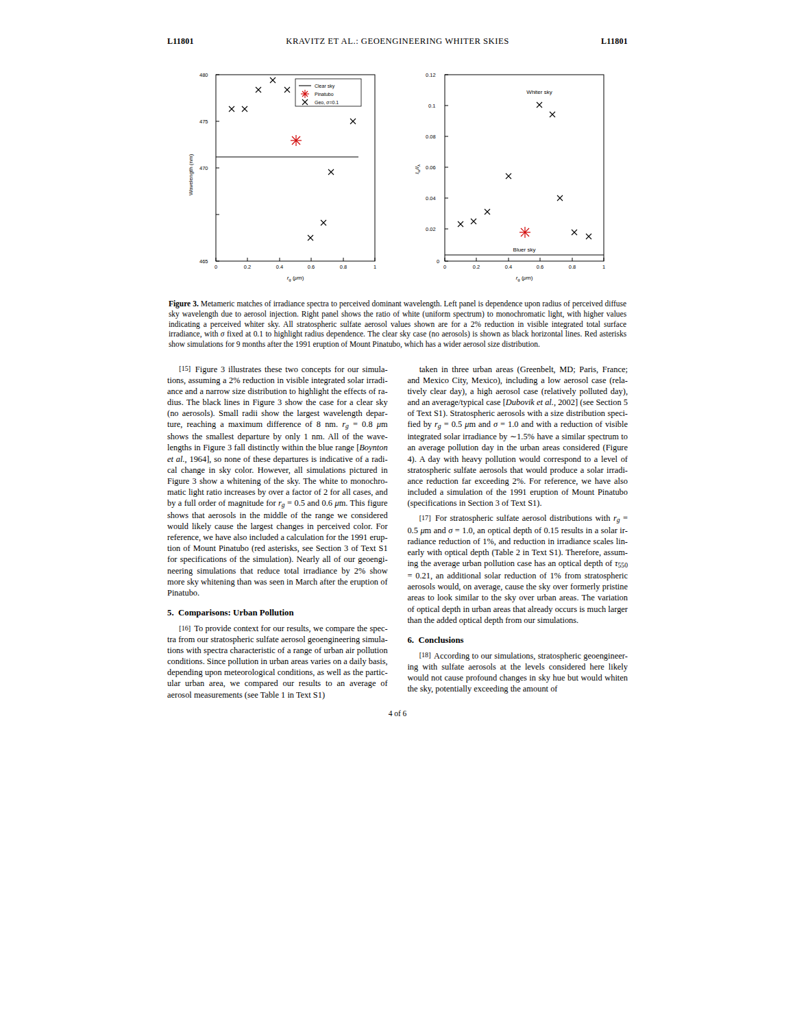L11801 KRAVITZ ET AL.: GEOENGINEERING WHITER SKIES L11801
480 475 470 465 0 0.2 0.4 0.6 0.8 1 Wavelength (nm) rg (μm) Clear sky Pinatubo Geo, σ=0.1
0.12 0.1 0.08 0.06 0.04 0.02 0 0 0.2 0.4 0.6 0.8 1 Iw/Iλ rg (μm) Whiter sky Bluer sky
Figure 3. Metameric matches of irradiance spectra to perceived dominant wavelength. Left panel is dependence upon radius of perceived diffuse sky wavelength due to aerosol injection. Right panel shows the ratio of white (uniform spectrum) to monochromatic light, with higher values indicating a perceived whiter sky. All stratospheric sulfate aerosol values shown are for a 2% reduction in visible integrated total surface irradiance, with σ fixed at 0.1 to highlight radius dependence. The clear sky case (no aerosols) is shown as black horizontal lines. Red asterisks show simulations for 9 months after the 1991 eruption of Mount Pinatubo, which has a wider aerosol size distribution.
[15] Figure 3 illustrates these two concepts for our simulations, assuming a 2% reduction in visible integrated solar irradiance and a narrow size distribution to highlight the effects of radius. The black lines in Figure 3 show the case for a clear sky (no aerosols). Small radii show the largest wavelength departure, reaching a maximum difference of 8 nm. rg = 0.8 μm shows the smallest departure by only 1 nm. All of the wavelengths in Figure 3 fall distinctly within the blue range [Boynton et al., 1964], so none of these departures is indicative of a radical change in sky color. However, all simulations pictured in Figure 3 show a whitening of the sky. The white to monochromatic light ratio increases by over a factor of 2 for all cases, and by a full order of magnitude for rg = 0.5 and 0.6 μm. This figure shows that aerosols in the middle of the range we considered would likely cause the largest changes in perceived color. For reference, we have also included a calculation for the 1991 eruption of Mount Pinatubo (red asterisks, see Section 3 of Text S1 for specifications of the simulation). Nearly all of our geoengineering simulations that reduce total irradiance by 2% show more sky whitening than was seen in March after the eruption of Pinatubo.
5. Comparisons: Urban Pollution
[16] To provide context for our results, we compare the spectra from our stratospheric sulfate aerosol geoengineering simulations with spectra characteristic of a range of urban air pollution conditions. Since pollution in urban areas varies on a daily basis, depending upon meteorological conditions, as well as the particular urban area, we compared our results to an average of aerosol measurements (see Table 1 in Text S1)
taken in three urban areas (Greenbelt, MD; Paris, France; and Mexico City, Mexico), including a low aerosol case (relatively clear day), a high aerosol case (relatively polluted day), and an average/typical case [Dubovik et al., 2002] (see Section 5 of Text S1). Stratospheric aerosols with a size distribution specified by rg = 0.5 μm and σ = 1.0 and with a reduction of visible integrated solar irradiance by ∼1.5% have a similar spectrum to an average pollution day in the urban areas considered (Figure 4). A day with heavy pollution would correspond to a level of stratospheric sulfate aerosols that would produce a solar irradiance reduction far exceeding 2%. For reference, we have also included a simulation of the 1991 eruption of Mount Pinatubo (specifications in Section 3 of Text S1).
[17] For stratospheric sulfate aerosol distributions with rg = 0.5 μm and σ = 1.0, an optical depth of 0.15 results in a solar irradiance reduction of 1%, and reduction in irradiance scales linearly with optical depth (Table 2 in Text S1). Therefore, assuming the average urban pollution case has an optical depth of τ 550 = 0.21, an additional solar reduction of 1% from stratospheric aerosols would, on average, cause the sky over formerly pristine areas to look similar to the sky over urban areas. The variation of optical depth in urban areas that already occurs is much larger than the added optical depth from our simulations.
6. Conclusions
[18] According to our simulations, stratospheric geoengineering with sulfate aerosols at the levels considered here likely would not cause profound changes in sky hue but would whiten the sky, potentially exceeding the amount of
4 of 6